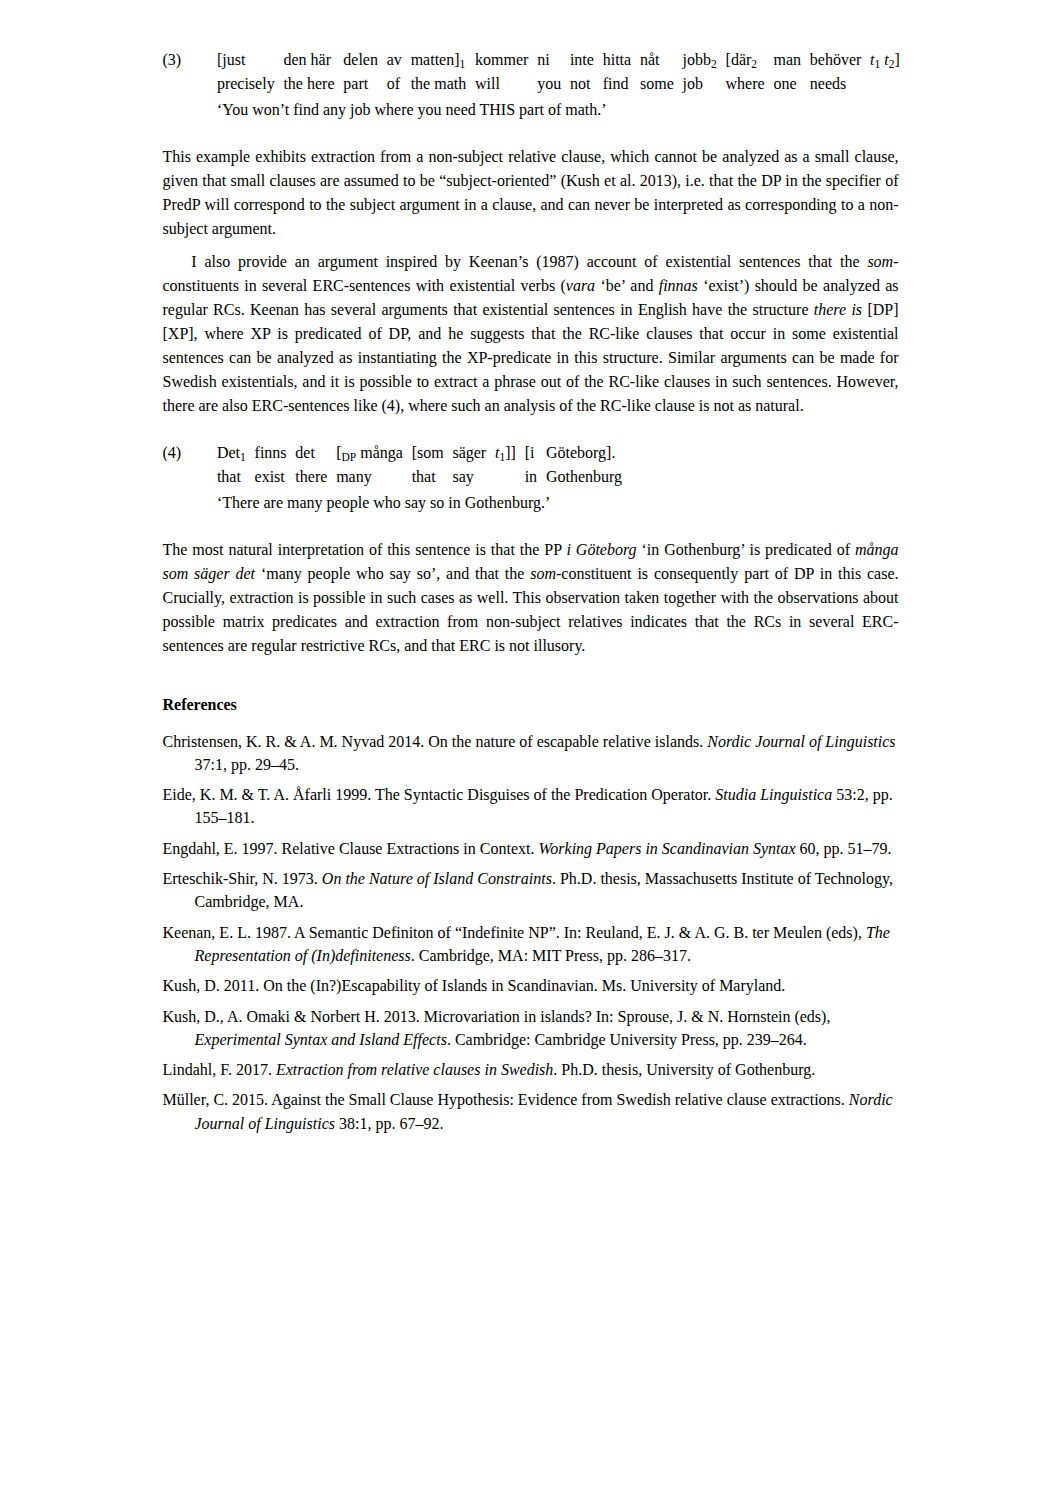(3)
| [just | den här | delen | av | matten] 1 | kommer | ni | inte | hitta | nåt | jobb 2 | [där 2 | man | behöver | t 1 t 2 ] |
| precisely | the here | part | of | the math | will | you | not | find | some | job | where | one | needs | |
‘You won’t find any job where you need THIS part of math.’
This example exhibits extraction from a non-subject relative clause, which cannot be analyzed as a small clause, given that small clauses are assumed to be “subject-oriented” (Kush et al. 2013), i.e. that the DP in the specifier of PredP will correspond to the subject argument in a clause, and can never be interpreted as corresponding to a non-subject argument.
I also provide an argument inspired by Keenan’s (1987) account of existential sentences that the som-constituents in several ERC-sentences with existential verbs (vara ‘be’ and finnas ‘exist’) should be analyzed as regular RCs. Keenan has several arguments that existential sentences in English have the structure there is [DP] [XP], where XP is predicated of DP, and he suggests that the RC-like clauses that occur in some existential sentences can be analyzed as instantiating the XP-predicate in this structure. Similar arguments can be made for Swedish existentials, and it is possible to extract a phrase out of the RC-like clauses in such sentences. However, there are also ERC-sentences like (4), where such an analysis of the RC-like clause is not as natural.
(4)
| Det 1 | finns | det | [ DP många | [som | säger | t 1 ]] | [i | Göteborg]. |
| that | exist | there | many | that | say | | in | Gothenburg |
‘There are many people who say so in Gothenburg.’
The most natural interpretation of this sentence is that the PP i Göteborg ‘in Gothenburg’ is predicated of många som säger det ‘many people who say so’, and that the som-constituent is consequently part of DP in this case. Crucially, extraction is possible in such cases as well. This observation taken together with the observations about possible matrix predicates and extraction from non-subject relatives indicates that the RCs in several ERC-sentences are regular restrictive RCs, and that ERC is not illusory.
References
Christensen, K. R. & A. M. Nyvad 2014. On the nature of escapable relative islands. Nordic Journal of Linguistics 37:1, pp. 29–45.
Eide, K. M. & T. A. Åfarli 1999. The Syntactic Disguises of the Predication Operator. Studia Linguistica 53:2, pp. 155–181.
Engdahl, E. 1997. Relative Clause Extractions in Context. Working Papers in Scandinavian Syntax 60, pp. 51–79.
Erteschik-Shir, N. 1973. On the Nature of Island Constraints. Ph.D. thesis, Massachusetts Institute of Technology, Cambridge, MA.
Keenan, E. L. 1987. A Semantic Definiton of “Indefinite NP”. In: Reuland, E. J. & A. G. B. ter Meulen (eds), The Representation of (In)definiteness. Cambridge, MA: MIT Press, pp. 286–317.
Kush, D. 2011. On the (In?)Escapability of Islands in Scandinavian. Ms. University of Maryland.
Kush, D., A. Omaki & Norbert H. 2013. Microvariation in islands? In: Sprouse, J. & N. Hornstein (eds), Experimental Syntax and Island Effects. Cambridge: Cambridge University Press, pp. 239–264.
Lindahl, F. 2017. Extraction from relative clauses in Swedish. Ph.D. thesis, University of Gothenburg.
Müller, C. 2015. Against the Small Clause Hypothesis: Evidence from Swedish relative clause extractions. Nordic Journal of Linguistics 38:1, pp. 67–92.